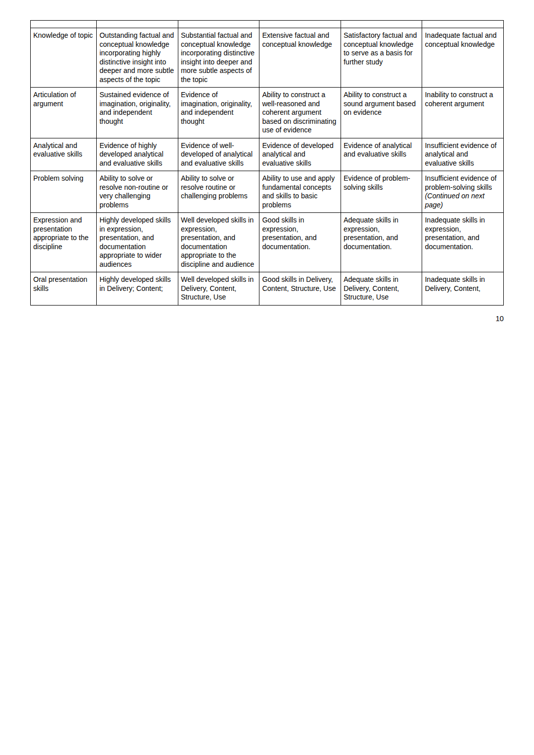| Knowledge of topic | Outstanding factual and conceptual knowledge incorporating highly distinctive insight into deeper and more subtle aspects of the topic | Substantial factual and conceptual knowledge incorporating distinctive insight into deeper and more subtle aspects of the topic | Extensive factual and conceptual knowledge | Satisfactory factual and conceptual knowledge to serve as a basis for further study | Inadequate factual and conceptual knowledge |
| Articulation of argument | Sustained evidence of imagination, originality, and independent thought | Evidence of imagination, originality, and independent thought | Ability to construct a well-reasoned and coherent argument based on discriminating use of evidence | Ability to construct a sound argument based on evidence | Inability to construct a coherent argument |
| Analytical and evaluative skills | Evidence of highly developed analytical and evaluative skills | Evidence of well-developed of analytical and evaluative skills | Evidence of developed analytical and evaluative skills | Evidence of analytical and evaluative skills | Insufficient evidence of analytical and evaluative skills |
| Problem solving | Ability to solve or resolve non-routine or very challenging problems | Ability to solve or resolve routine or challenging problems | Ability to use and apply fundamental concepts and skills to basic problems | Evidence of problem-solving skills | Insufficient evidence of problem-solving skills (Continued on next page) |
| Expression and presentation appropriate to the discipline | Highly developed skills in expression, presentation, and documentation appropriate to wider audiences | Well developed skills in expression, presentation, and documentation appropriate to the discipline and audience | Good skills in expression, presentation, and documentation. | Adequate skills in expression, presentation, and documentation. | Inadequate skills in expression, presentation, and documentation. |
| Oral presentation skills | Highly developed skills in Delivery; Content; | Well developed skills in Delivery, Content, Structure, Use | Good skills in Delivery, Content, Structure, Use | Adequate skills in Delivery, Content, Structure, Use | Inadequate skills in Delivery, Content, |
10